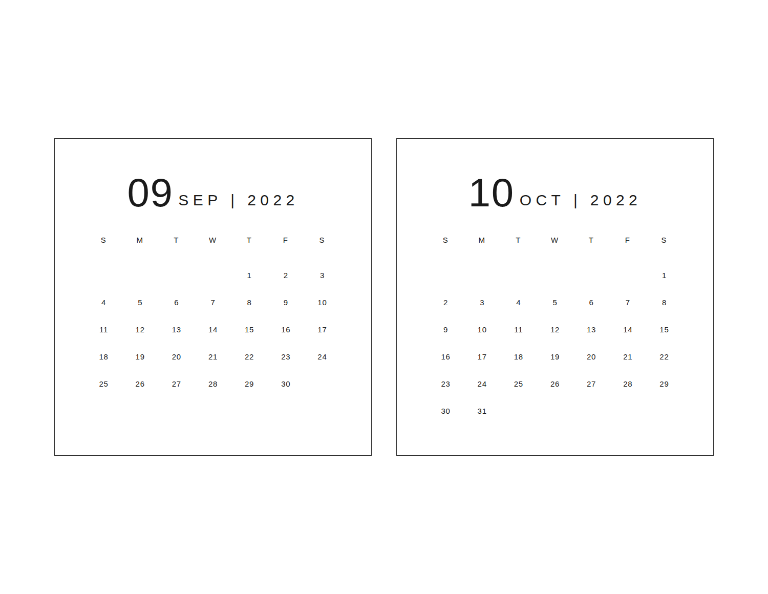09 SEP | 2022
| S | M | T | W | T | F | S |
| --- | --- | --- | --- | --- | --- | --- |
| | | | | 1 | 2 | 3 |
| 4 | 5 | 6 | 7 | 8 | 9 | 10 |
| 11 | 12 | 13 | 14 | 15 | 16 | 17 |
| 18 | 19 | 20 | 21 | 22 | 23 | 24 |
| 25 | 26 | 27 | 28 | 29 | 30 | |
10 OCT | 2022
| S | M | T | W | T | F | S |
| --- | --- | --- | --- | --- | --- | --- |
| | | | | | | 1 |
| 2 | 3 | 4 | 5 | 6 | 7 | 8 |
| 9 | 10 | 11 | 12 | 13 | 14 | 15 |
| 16 | 17 | 18 | 19 | 20 | 21 | 22 |
| 23 | 24 | 25 | 26 | 27 | 28 | 29 |
| 30 | 31 | | | | | |